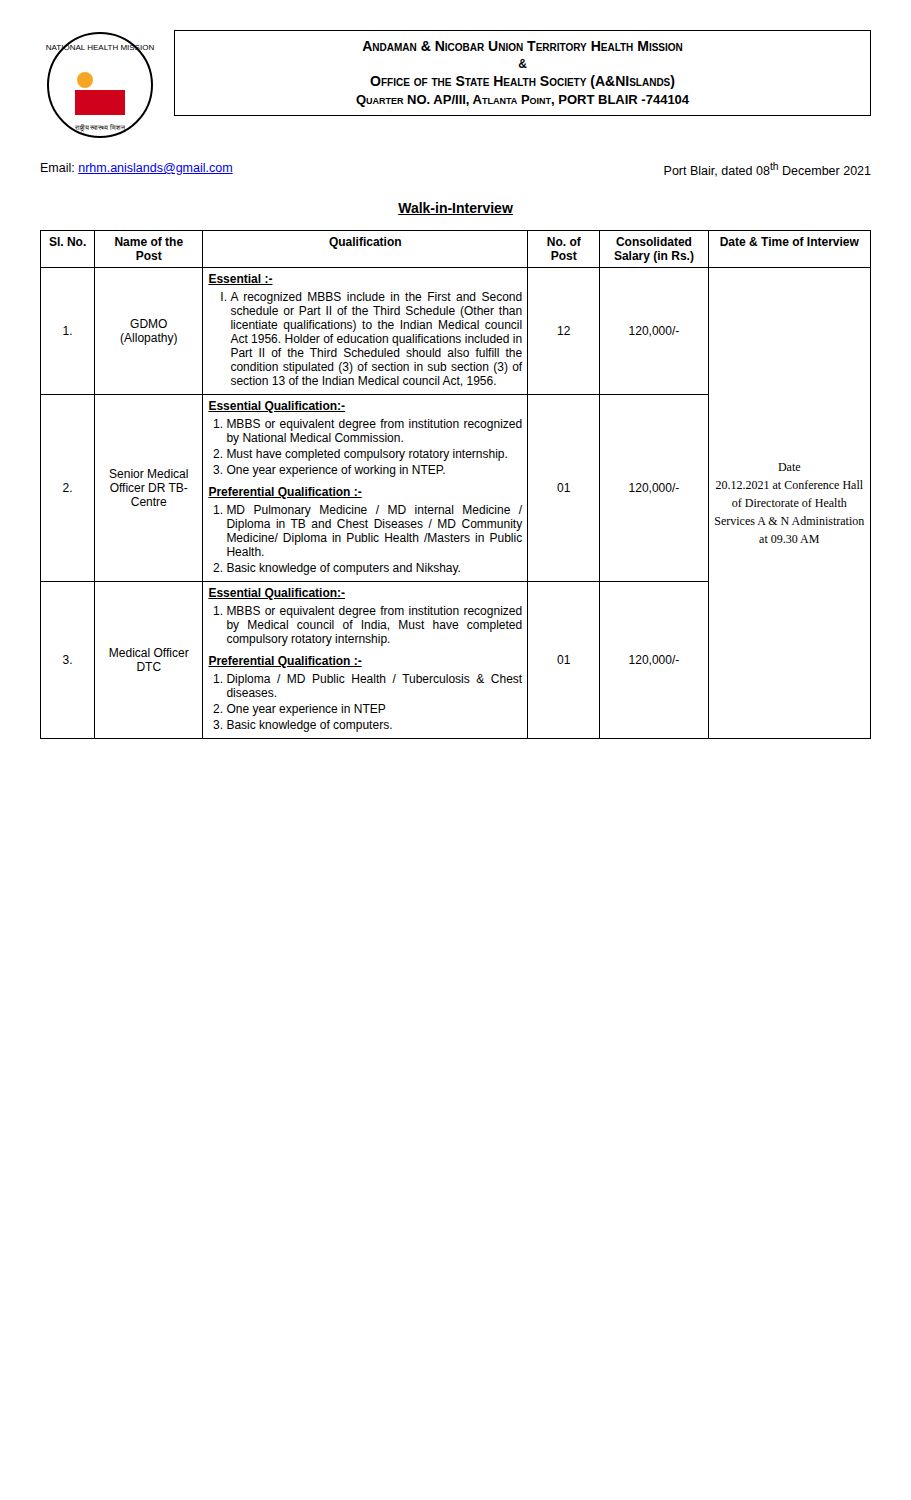Andaman & Nicobar Union Territory Health Mission
&
Office of the State Health Society (A&NIslands)
Quarter NO. AP/III, Atlanta Point, PORT BLAIR -744104
Email: nrhm.anislands@gmail.com
Port Blair, dated 08th December 2021
Walk-in-Interview
| Sl. No. | Name of the Post | Qualification | No. of Post | Consolidated Salary (in Rs.) | Date & Time of Interview |
| --- | --- | --- | --- | --- | --- |
| 1. | GDMO (Allopathy) | Essential :- A recognized MBBS include in the First and Second schedule or Part II of the Third Schedule (Other than licentiate qualifications) to the Indian Medical council Act 1956. Holder of education qualifications included in Part II of the Third Scheduled should also fulfill the condition stipulated (3) of section in sub section (3) of section 13 of the Indian Medical council Act, 1956. | 12 | 120,000/- | Date 20.12.2021 at Conference Hall of Directorate of Health Services A & N Administration at 09.30 AM |
| 2. | Senior Medical Officer DR TB-Centre | Essential Qualification:- MBBS or equivalent degree from institution recognized by National Medical Commission. Must have completed compulsory rotatory internship. One year experience of working in NTEP. Preferential Qualification :- MD Pulmonary Medicine / MD internal Medicine / Diploma in TB and Chest Diseases / MD Community Medicine/ Diploma in Public Health /Masters in Public Health. Basic knowledge of computers and Nikshay. | 01 | 120,000/- |
| 3. | Medical Officer DTC | Essential Qualification:- MBBS or equivalent degree from institution recognized by Medical council of India, Must have completed compulsory rotatory internship. Preferential Qualification :- Diploma / MD Public Health / Tuberculosis & Chest diseases. One year experience in NTEP Basic knowledge of computers. | 01 | 120,000/- |